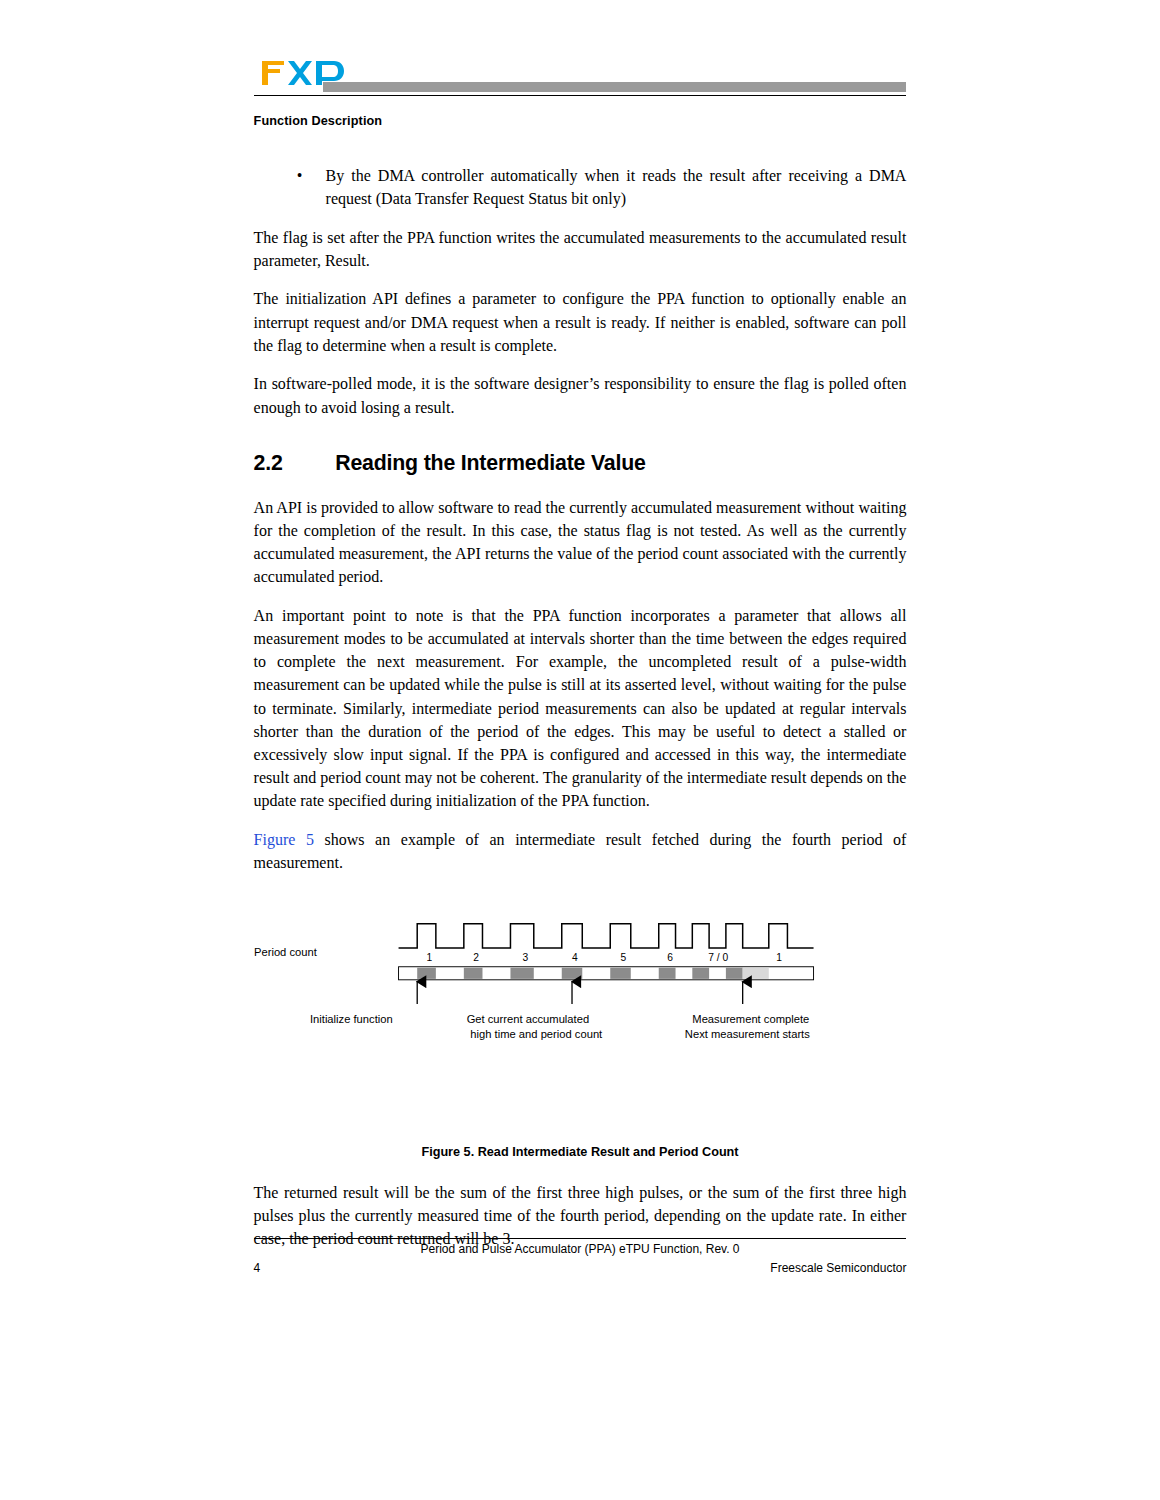Function Description
By the DMA controller automatically when it reads the result after receiving a DMA request (Data Transfer Request Status bit only)
The flag is set after the PPA function writes the accumulated measurements to the accumulated result parameter, Result.
The initialization API defines a parameter to configure the PPA function to optionally enable an interrupt request and/or DMA request when a result is ready. If neither is enabled, software can poll the flag to determine when a result is complete.
In software-polled mode, it is the software designer’s responsibility to ensure the flag is polled often enough to avoid losing a result.
2.2 Reading the Intermediate Value
An API is provided to allow software to read the currently accumulated measurement without waiting for the completion of the result. In this case, the status flag is not tested. As well as the currently accumulated measurement, the API returns the value of the period count associated with the currently accumulated period.
An important point to note is that the PPA function incorporates a parameter that allows all measurement modes to be accumulated at intervals shorter than the time between the edges required to complete the next measurement. For example, the uncompleted result of a pulse-width measurement can be updated while the pulse is still at its asserted level, without waiting for the pulse to terminate. Similarly, intermediate period measurements can also be updated at regular intervals shorter than the duration of the period of the edges. This may be useful to detect a stalled or excessively slow input signal. If the PPA is configured and accessed in this way, the intermediate result and period count may not be coherent. The granularity of the intermediate result depends on the update rate specified during initialization of the PPA function.
Figure 5 shows an example of an intermediate result fetched during the fourth period of measurement.
1 2 3 4 5 6 7 / 0 1 Period count Initialize function Get current accumulated high time and period count Measurement complete Next measurement starts
Figure 5. Read Intermediate Result and Period Count
The returned result will be the sum of the first three high pulses, or the sum of the first three high pulses plus the currently measured time of the fourth period, depending on the update rate. In either case, the period count returned will be 3.
Period and Pulse Accumulator (PPA) eTPU Function, Rev. 0
4 Freescale Semiconductor